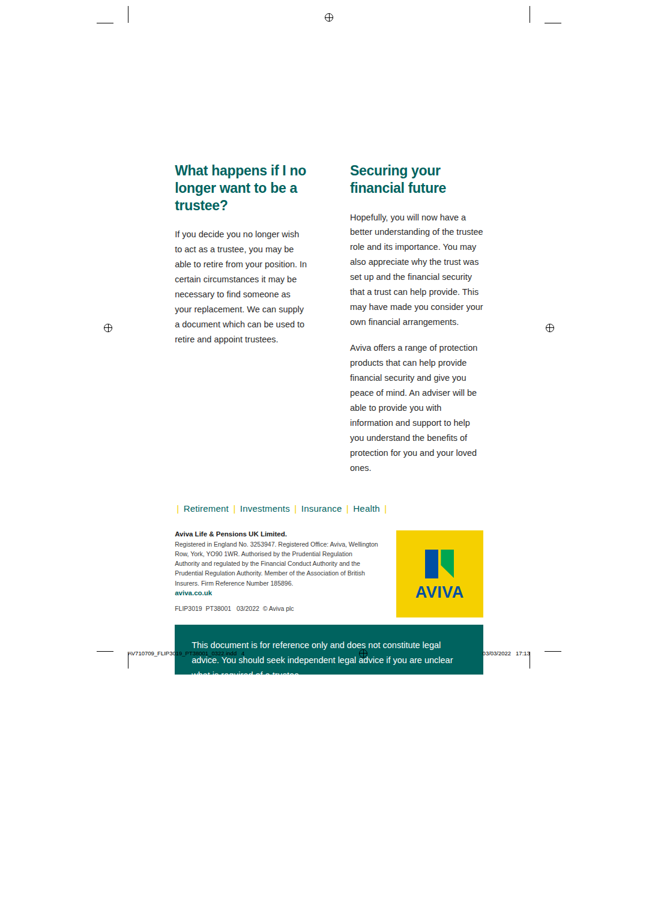What happens if I no longer want to be a trustee?
If you decide you no longer wish to act as a trustee, you may be able to retire from your position. In certain circumstances it may be necessary to find someone as your replacement. We can supply a document which can be used to retire and appoint trustees.
Securing your financial future
Hopefully, you will now have a better understanding of the trustee role and its importance. You may also appreciate why the trust was set up and the financial security that a trust can help provide. This may have made you consider your own financial arrangements.
Aviva offers a range of protection products that can help provide financial security and give you peace of mind. An adviser will be able to provide you with information and support to help you understand the benefits of protection for you and your loved ones.
This document is for reference only and does not constitute legal advice. You should seek independent legal advice if you are unclear what is required of a trustee.
| Retirement | Investments | Insurance | Health |
Aviva Life & Pensions UK Limited.
Registered in England No. 3253947. Registered Office: Aviva, Wellington Row, York, YO90 1WR. Authorised by the Prudential Regulation Authority and regulated by the Financial Conduct Authority and the Prudential Regulation Authority. Member of the Association of British Insurers. Firm Reference Number 185896.
aviva.co.uk
FLIP3019 PT38001 03/2022 © Aviva plc
AVIVA
AV710709_FLIP3019_PT38001_0322.indd 4 03/03/2022 17:13